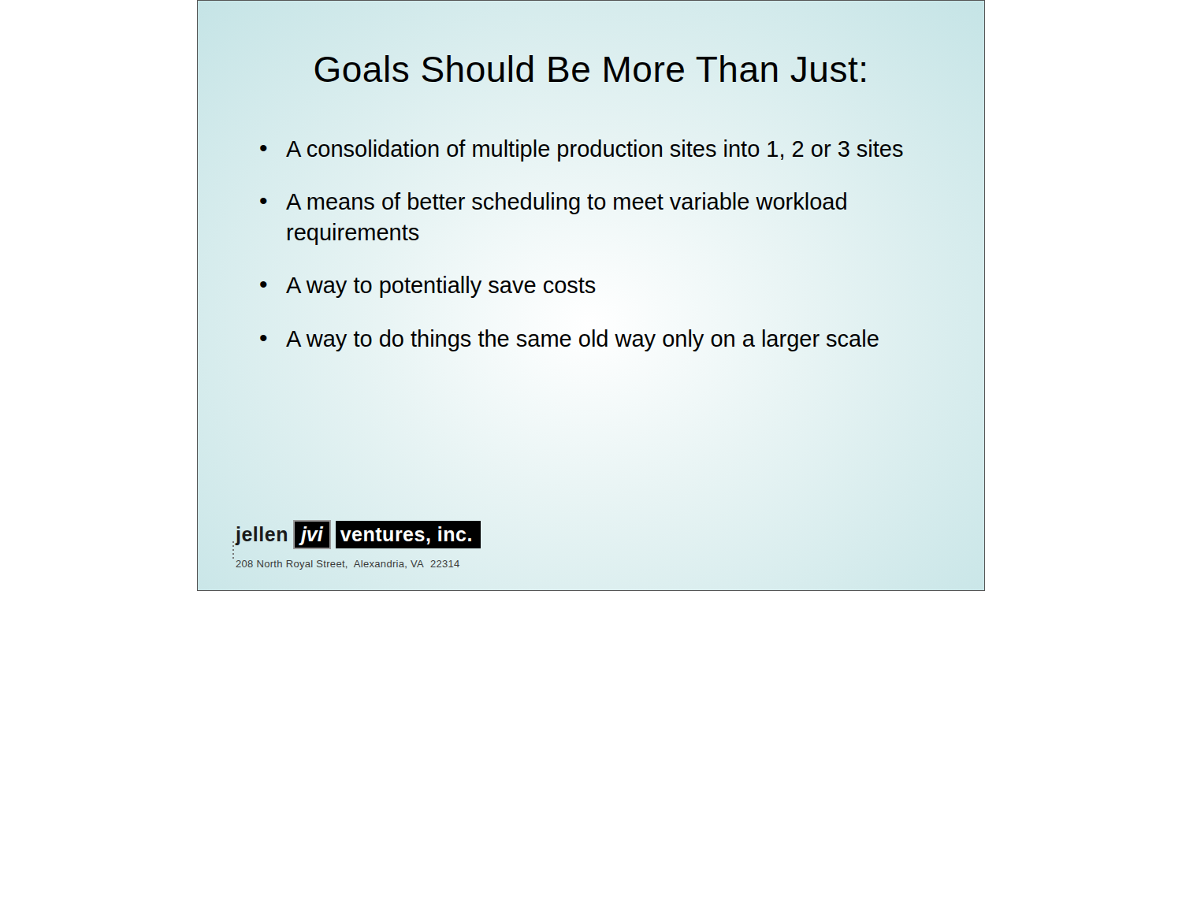Goals Should Be More Than Just:
A consolidation of multiple production sites into 1, 2 or 3 sites
A means of better scheduling to meet variable workload requirements
A way to potentially save costs
A way to do things the same old way only on a larger scale
jellen jvi ventures, inc.
208 North Royal Street, Alexandria, VA 22314